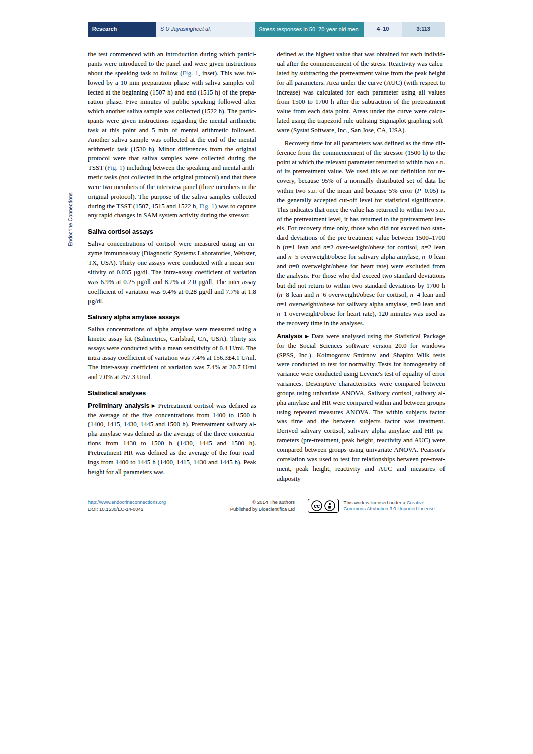Research
S U Jayasinghe et al.
Stress responses in 50–70-year old men
4–10
3:113
Endocrine Connections
the test commenced with an introduction during which participants were introduced to the panel and were given instructions about the speaking task to follow (Fig. 1, inset). This was followed by a 10 min preparation phase with saliva samples collected at the beginning (1507 h) and end (1515 h) of the preparation phase. Five minutes of public speaking followed after which another saliva sample was collected (1522 h). The participants were given instructions regarding the mental arithmetic task at this point and 5 min of mental arithmetic followed. Another saliva sample was collected at the end of the mental arithmetic task (1530 h). Minor differences from the original protocol were that saliva samples were collected during the TSST (Fig. 1) including between the speaking and mental arithmetic tasks (not collected in the original protocol) and that there were two members of the interview panel (three members in the original protocol). The purpose of the saliva samples collected during the TSST (1507, 1515 and 1522 h, Fig. 1) was to capture any rapid changes in SAM system activity during the stressor.
Saliva cortisol assays
Saliva concentrations of cortisol were measured using an enzyme immunoassay (Diagnostic Systems Laboratories, Webster, TX, USA). Thirty-one assays were conducted with a mean sensitivity of 0.035 μg/dl. The intra-assay coefficient of variation was 6.9% at 0.25 μg/dl and 8.2% at 2.0 μg/dl. The inter-assay coefficient of variation was 9.4% at 0.28 μg/dl and 7.7% at 1.8 μg/dl.
Salivary alpha amylase assays
Saliva concentrations of alpha amylase were measured using a kinetic assay kit (Salimetrics, Carlsbad, CA, USA). Thirty-six assays were conducted with a mean sensitivity of 0.4 U/ml. The intra-assay coefficient of variation was 7.4% at 156.3±4.1 U/ml. The inter-assay coefficient of variation was 7.4% at 20.7 U/ml and 7.0% at 257.3 U/ml.
Statistical analyses
Preliminary analysis ▸ Pretreatment cortisol was defined as the average of the five concentrations from 1400 to 1500 h (1400, 1415, 1430, 1445 and 1500 h). Pretreatment salivary alpha amylase was defined as the average of the three concentrations from 1430 to 1500 h (1430, 1445 and 1500 h). Pretreatment HR was defined as the average of the four readings from 1400 to 1445 h (1400, 1415, 1430 and 1445 h). Peak height for all parameters was
defined as the highest value that was obtained for each individual after the commencement of the stress. Reactivity was calculated by subtracting the pretreatment value from the peak height for all parameters. Area under the curve (AUC) (with respect to increase) was calculated for each parameter using all values from 1500 to 1700 h after the subtraction of the pretreatment value from each data point. Areas under the curve were calculated using the trapezoid rule utilising Sigmaplot graphing software (Systat Software, Inc., San Jose, CA, USA).
Recovery time for all parameters was defined as the time difference from the commencement of the stressor (1500 h) to the point at which the relevant parameter returned to within two s.d. of its pretreatment value. We used this as our definition for recovery, because 95% of a normally distributed set of data lie within two s.d. of the mean and because 5% error (P=0.05) is the generally accepted cut-off level for statistical significance. This indicates that once the value has returned to within two s.d. of the pretreatment level, it has returned to the pretreatment levels. For recovery time only, those who did not exceed two standard deviations of the pre-treatment value between 1500–1700 h (n=1 lean and n=2 over-weight/obese for cortisol, n=2 lean and n=5 overweight/obese for salivary alpha amylase, n=0 lean and n=0 overweight/obese for heart rate) were excluded from the analysis. For those who did exceed two standard deviations but did not return to within two standard deviations by 1700 h (n=8 lean and n=6 overweight/obese for cortisol, n=4 lean and n=1 overweight/obese for salivary alpha amylase, n=0 lean and n=1 overweight/obese for heart rate), 120 minutes was used as the recovery time in the analyses.
Analysis ▸ Data were analysed using the Statistical Package for the Social Sciences software version 20.0 for windows (SPSS, Inc.). Kolmogorov–Smirnov and Shapiro–Wilk tests were conducted to test for normality. Tests for homogeneity of variance were conducted using Levene's test of equality of error variances. Descriptive characteristics were compared between groups using univariate ANOVA. Salivary cortisol, salivary alpha amylase and HR were compared within and between groups using repeated measures ANOVA. The within subjects factor was time and the between subjects factor was treatment. Derived salivary cortisol, salivary alpha amylase and HR parameters (pre-treatment, peak height, reactivity and AUC) were compared between groups using univariate ANOVA. Pearson's correlation was used to test for relationships between pre-treatment, peak height, reactivity and AUC and measures of adiposity
http://www.endocrineconnections.org
DOI: 10.1530/EC-14-0042
© 2014 The authors
Published by Bioscientifica Ltd
cc This work is licensed under a Creative Commons Attribution 3.0 Unported License.